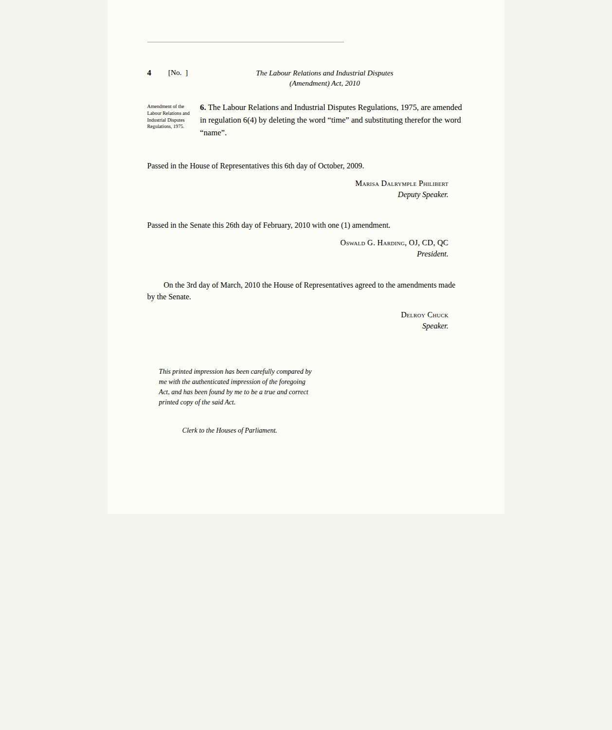4
[No. ]
The Labour Relations and Industrial Disputes
(Amendment) Act, 2010
Amendment of the Labour Relations and Industrial Disputes Regulations, 1975.
6. The Labour Relations and Industrial Disputes Regulations, 1975, are amended in regulation 6(4) by deleting the word “time” and substituting therefor the word “name”.
Passed in the House of Representatives this 6th day of October, 2009.
Marisa Dalrymple Philibert
Deputy Speaker.
Passed in the Senate this 26th day of February, 2010 with one (1) amendment.
Oswald G. Harding, OJ, CD, QC
President.
On the 3rd day of March, 2010 the House of Representatives agreed to the amendments made by the Senate.
Delroy Chuck
Speaker.
This printed impression has been carefully compared by me with the authenticated impression of the foregoing Act, and has been found by me to be a true and correct printed copy of the said Act.
Clerk to the Houses of Parliament.